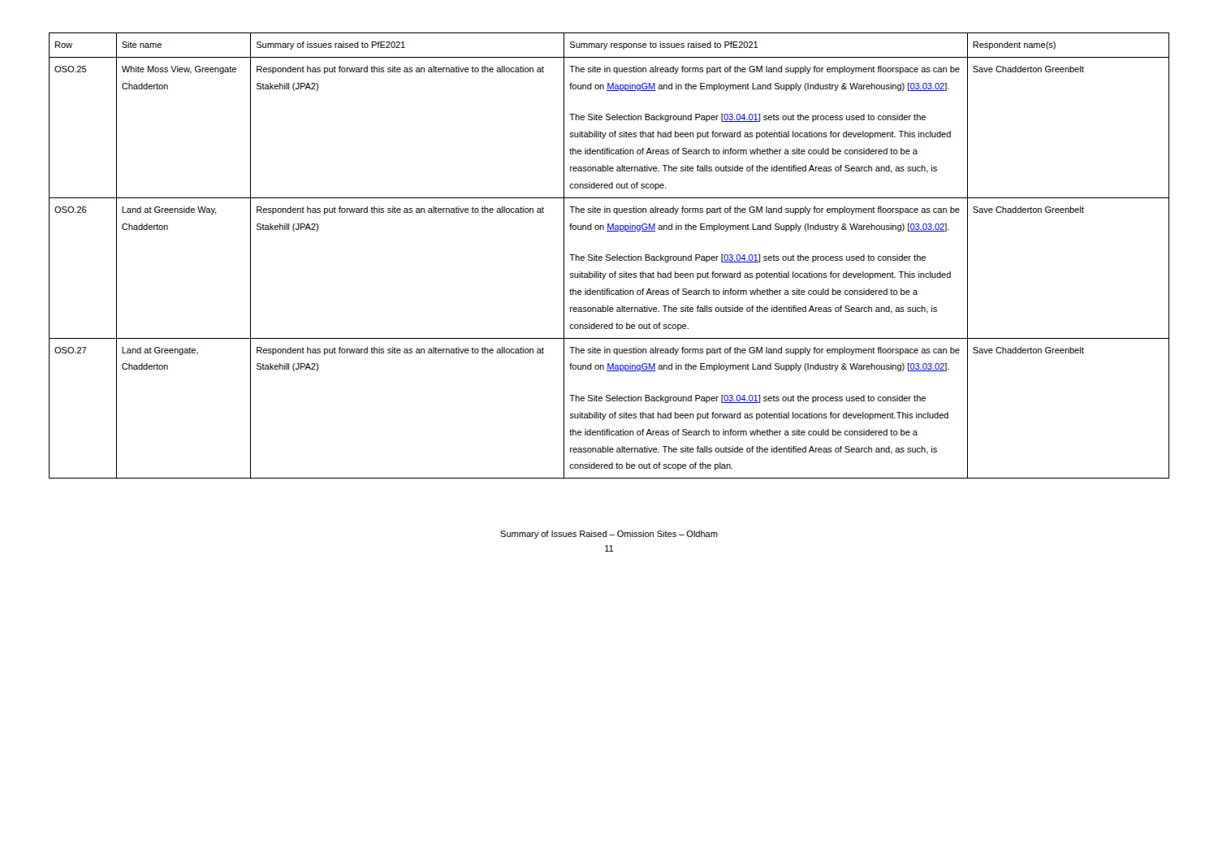| Row | Site name | Summary of issues raised to PfE2021 | Summary response to issues raised to PfE2021 | Respondent name(s) |
| --- | --- | --- | --- | --- |
| OSO.25 | White Moss View, Greengate Chadderton | Respondent has put forward this site as an alternative to the allocation at Stakehill (JPA2) | The site in question already forms part of the GM land supply for employment floorspace as can be found on MappingGM and in the Employment Land Supply (Industry & Warehousing) [ 03.03.02 ]. The Site Selection Background Paper [ 03.04.01 ] sets out the process used to consider the suitability of sites that had been put forward as potential locations for development. This included the identification of Areas of Search to inform whether a site could be considered to be a reasonable alternative. The site falls outside of the identified Areas of Search and, as such, is considered out of scope. | Save Chadderton Greenbelt |
| OSO.26 | Land at Greenside Way, Chadderton | Respondent has put forward this site as an alternative to the allocation at Stakehill (JPA2) | The site in question already forms part of the GM land supply for employment floorspace as can be found on MappingGM and in the Employment Land Supply (Industry & Warehousing) [ 03.03.02 ]. The Site Selection Background Paper [ 03.04.01 ] sets out the process used to consider the suitability of sites that had been put forward as potential locations for development. This included the identification of Areas of Search to inform whether a site could be considered to be a reasonable alternative. The site falls outside of the identified Areas of Search and, as such, is considered to be out of scope. | Save Chadderton Greenbelt |
| OSO.27 | Land at Greengate, Chadderton | Respondent has put forward this site as an alternative to the allocation at Stakehill (JPA2) | The site in question already forms part of the GM land supply for employment floorspace as can be found on MappingGM and in the Employment Land Supply (Industry & Warehousing) [ 03.03.02 ]. The Site Selection Background Paper [ 03.04.01 ] sets out the process used to consider the suitability of sites that had been put forward as potential locations for development.This included the identification of Areas of Search to inform whether a site could be considered to be a reasonable alternative. The site falls outside of the identified Areas of Search and, as such, is considered to be out of scope of the plan. | Save Chadderton Greenbelt |
Summary of Issues Raised – Omission Sites – Oldham
11